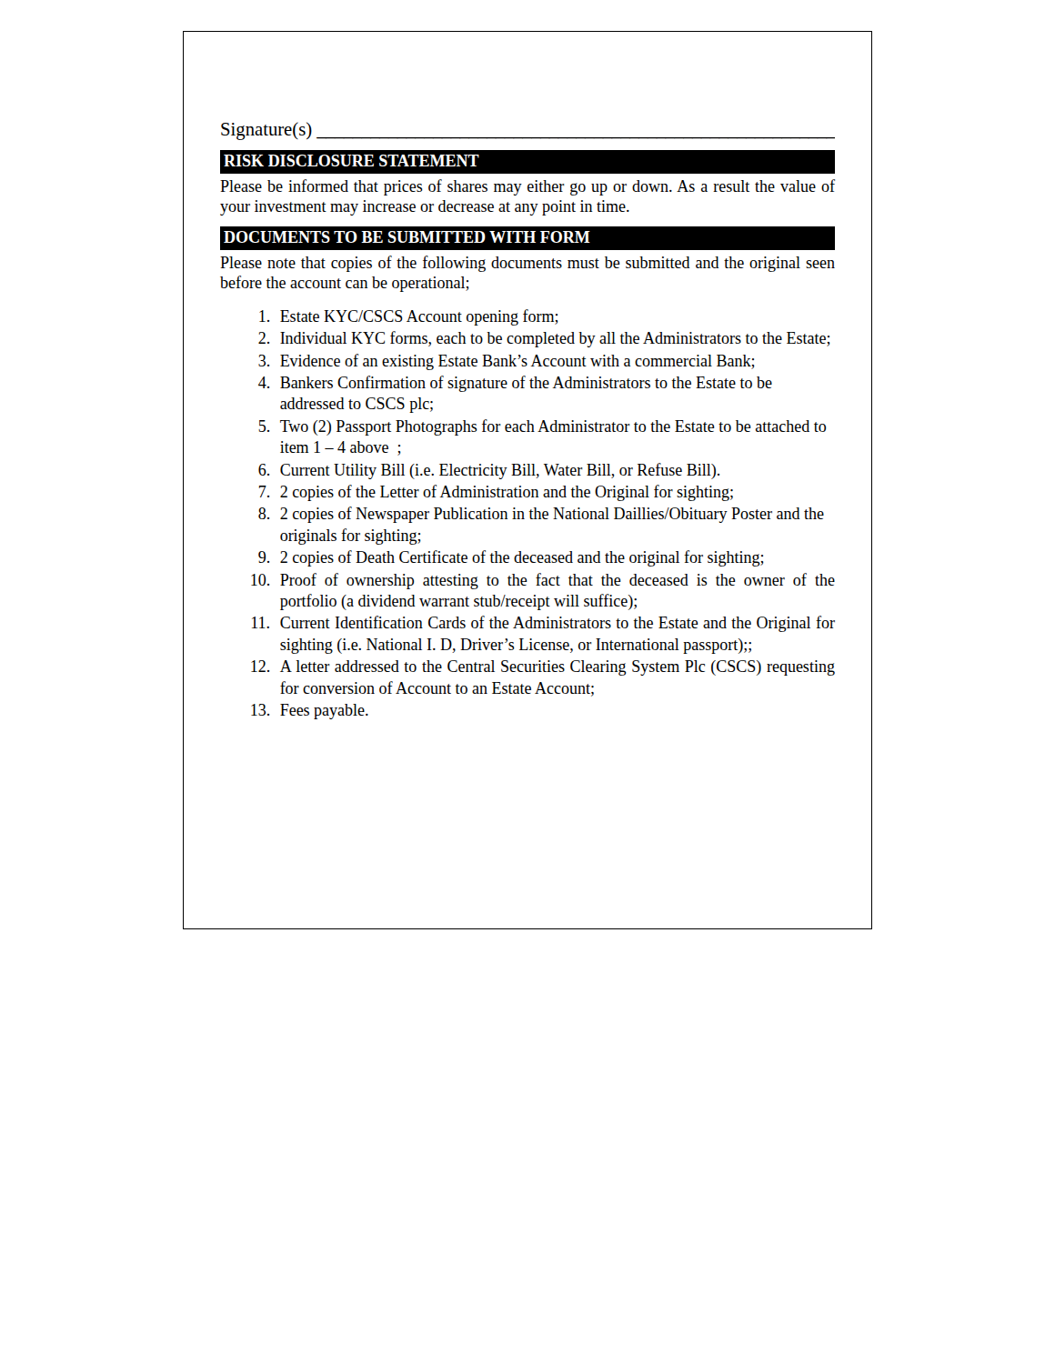Signature(s) _______________________________________________________________________
RISK DISCLOSURE STATEMENT
Please be informed that prices of shares may either go up or down. As a result the value of your investment may increase or decrease at any point in time.
DOCUMENTS TO BE SUBMITTED WITH FORM
Please note that copies of the following documents must be submitted and the original seen before the account can be operational;
Estate KYC/CSCS Account opening form;
Individual KYC forms, each to be completed by all the Administrators to the Estate;
Evidence of an existing Estate Bank’s Account with a commercial Bank;
Bankers Confirmation of signature of the Administrators to the Estate to be addressed to CSCS plc;
Two (2) Passport Photographs for each Administrator to the Estate to be attached to item 1 – 4 above ;
Current Utility Bill (i.e. Electricity Bill, Water Bill, or Refuse Bill).
2 copies of the Letter of Administration and the Original for sighting;
2 copies of Newspaper Publication in the National Daillies/Obituary Poster and the originals for sighting;
2 copies of Death Certificate of the deceased and the original for sighting;
Proof of ownership attesting to the fact that the deceased is the owner of the portfolio (a dividend warrant stub/receipt will suffice);
Current Identification Cards of the Administrators to the Estate and the Original for sighting (i.e. National I. D, Driver’s License, or International passport);;
A letter addressed to the Central Securities Clearing System Plc (CSCS) requesting for conversion of Account to an Estate Account;
Fees payable.